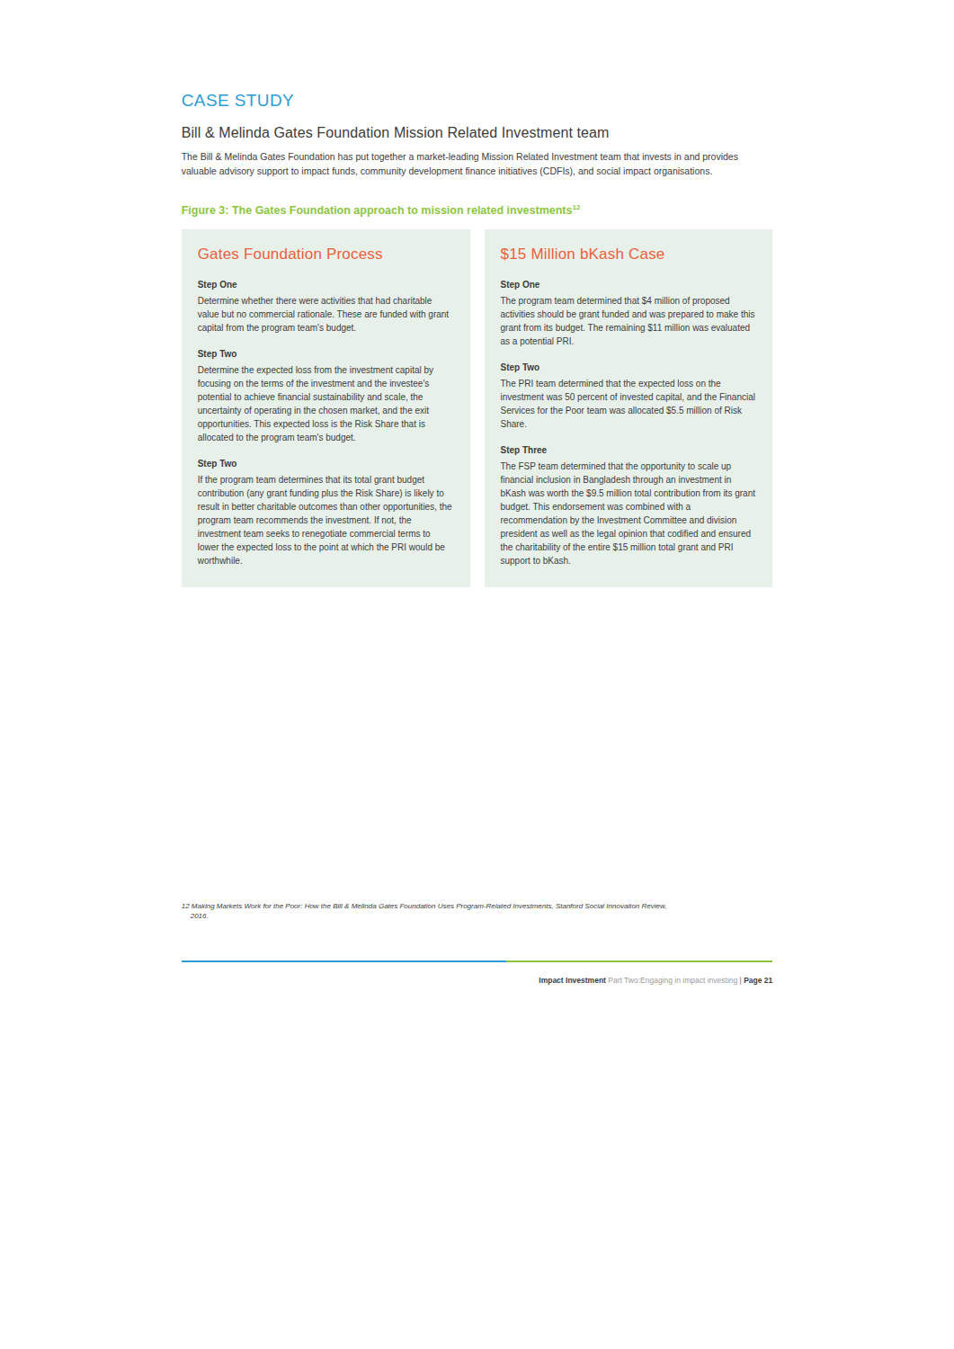CASE STUDY
Bill & Melinda Gates Foundation Mission Related Investment team
The Bill & Melinda Gates Foundation has put together a market-leading Mission Related Investment team that invests in and provides valuable advisory support to impact funds, community development finance initiatives (CDFIs), and social impact organisations.
Figure 3: The Gates Foundation approach to mission related investments12
Gates Foundation Process
Step One
Determine whether there were activities that had charitable value but no commercial rationale. These are funded with grant capital from the program team's budget.
Step Two
Determine the expected loss from the investment capital by focusing on the terms of the investment and the investee's potential to achieve financial sustainability and scale, the uncertainty of operating in the chosen market, and the exit opportunities. This expected loss is the Risk Share that is allocated to the program team's budget.
Step Two
If the program team determines that its total grant budget contribution (any grant funding plus the Risk Share) is likely to result in better charitable outcomes than other opportunities, the program team recommends the investment. If not, the investment team seeks to renegotiate commercial terms to lower the expected loss to the point at which the PRI would be worthwhile.
$15 Million bKash Case
Step One
The program team determined that $4 million of proposed activities should be grant funded and was prepared to make this grant from its budget. The remaining $11 million was evaluated as a potential PRI.
Step Two
The PRI team determined that the expected loss on the investment was 50 percent of invested capital, and the Financial Services for the Poor team was allocated $5.5 million of Risk Share.
Step Three
The FSP team determined that the opportunity to scale up financial inclusion in Bangladesh through an investment in bKash was worth the $9.5 million total contribution from its grant budget. This endorsement was combined with a recommendation by the Investment Committee and division president as well as the legal opinion that codified and ensured the charitability of the entire $15 million total grant and PRI support to bKash.
12 Making Markets Work for the Poor: How the Bill & Melinda Gates Foundation Uses Program-Related Investments, Stanford Social Innovation Review, 2016.
Impact Investment Part Two:Engaging in impact investing | Page 21